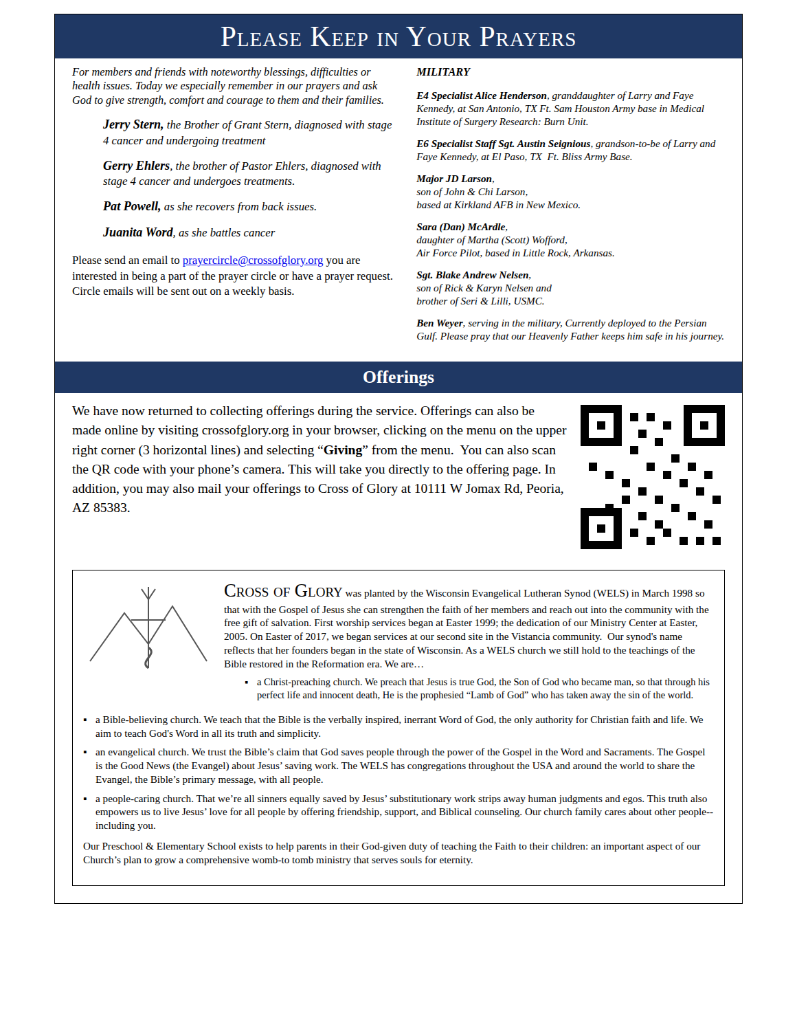Please Keep in Your Prayers
For members and friends with noteworthy blessings, difficulties or health issues. Today we especially remember in our prayers and ask God to give strength, comfort and courage to them and their families.
Jerry Stern, the Brother of Grant Stern, diagnosed with stage 4 cancer and undergoing treatment
Gerry Ehlers, the brother of Pastor Ehlers, diagnosed with stage 4 cancer and undergoes treatments.
Pat Powell, as she recovers from back issues.
Juanita Word, as she battles cancer
Please send an email to prayercircle@crossofglory.org you are interested in being a part of the prayer circle or have a prayer request. Circle emails will be sent out on a weekly basis.
MILITARY
E4 Specialist Alice Henderson, granddaughter of Larry and Faye Kennedy, at San Antonio, TX Ft. Sam Houston Army base in Medical Institute of Surgery Research: Burn Unit.
E6 Specialist Staff Sgt. Austin Seignious, grandson-to-be of Larry and Faye Kennedy, at El Paso, TX Ft. Bliss Army Base.
Major JD Larson,
son of John & Chi Larson,
based at Kirkland AFB in New Mexico.
Sara (Dan) McArdle,
daughter of Martha (Scott) Wofford,
Air Force Pilot, based in Little Rock, Arkansas.
Sgt. Blake Andrew Nelsen,
son of Rick & Karyn Nelsen and
brother of Seri & Lilli, USMC.
Ben Weyer, serving in the military, Currently deployed to the Persian Gulf. Please pray that our Heavenly Father keeps him safe in his journey.
Offerings
We have now returned to collecting offerings during the service. Offerings can also be made online by visiting crossofglory.org in your browser, clicking on the menu on the upper right corner (3 horizontal lines) and selecting “Giving” from the menu. You can also scan the QR code with your phone’s camera. This will take you directly to the offering page. In addition, you may also mail your offerings to Cross of Glory at 10111 W Jomax Rd, Peoria, AZ 85383.
Cross of Glory was planted by the Wisconsin Evangelical Lutheran Synod (WELS) in March 1998 so that with the Gospel of Jesus she can strengthen the faith of her members and reach out into the community with the free gift of salvation. First worship services began at Easter 1999; the dedication of our Ministry Center at Easter, 2005. On Easter of 2017, we began services at our second site in the Vistancia community. Our synod's name reflects that her founders began in the state of Wisconsin. As a WELS church we still hold to the teachings of the Bible restored in the Reformation era. We are…
a Christ-preaching church. We preach that Jesus is true God, the Son of God who became man, so that through his perfect life and innocent death, He is the prophesied “Lamb of God” who has taken away the sin of the world.
a Bible-believing church. We teach that the Bible is the verbally inspired, inerrant Word of God, the only authority for Christian faith and life. We aim to teach God's Word in all its truth and simplicity.
an evangelical church. We trust the Bible’s claim that God saves people through the power of the Gospel in the Word and Sacraments. The Gospel is the Good News (the Evangel) about Jesus’ saving work. The WELS has congregations throughout the USA and around the world to share the Evangel, the Bible’s primary message, with all people.
a people-caring church. That we’re all sinners equally saved by Jesus’ substitutionary work strips away human judgments and egos. This truth also empowers us to live Jesus’ love for all people by offering friendship, support, and Biblical counseling. Our church family cares about other people-- including you.
Our Preschool & Elementary School exists to help parents in their God-given duty of teaching the Faith to their children: an important aspect of our Church’s plan to grow a comprehensive womb-to tomb ministry that serves souls for eternity.